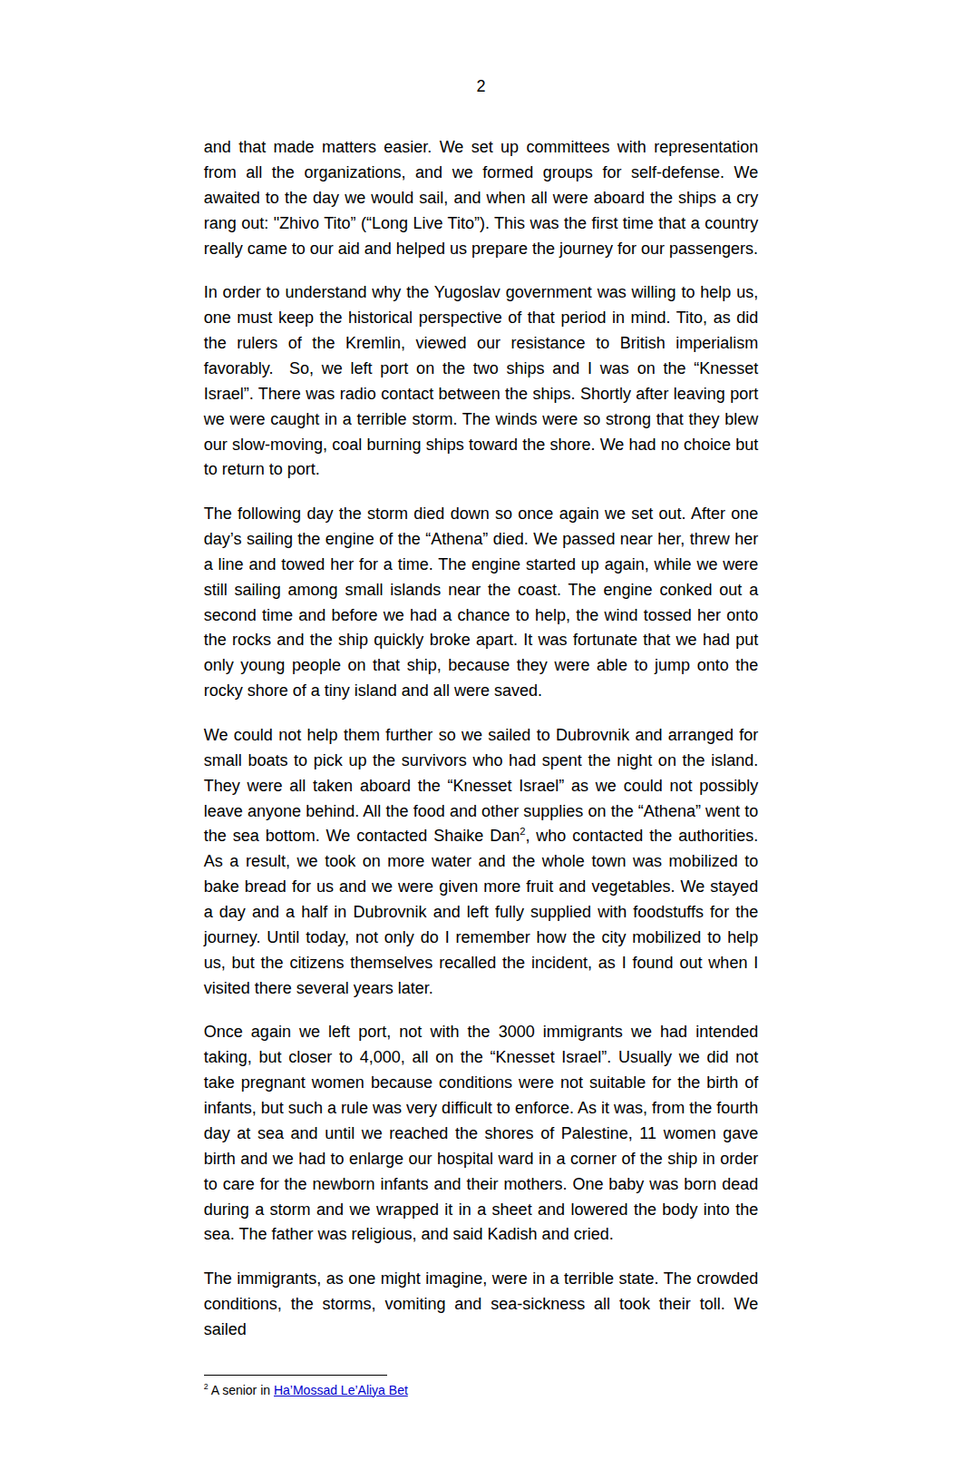2
and that made matters easier. We set up committees with representation from all the organizations, and we formed groups for self-defense. We awaited to the day we would sail, and when all were aboard the ships a cry rang out: "Zhivo Tito” (“Long Live Tito”). This was the first time that a country really came to our aid and helped us prepare the journey for our passengers.
In order to understand why the Yugoslav government was willing to help us, one must keep the historical perspective of that period in mind. Tito, as did the rulers of the Kremlin, viewed our resistance to British imperialism favorably. So, we left port on the two ships and I was on the “Knesset Israel”. There was radio contact between the ships. Shortly after leaving port we were caught in a terrible storm. The winds were so strong that they blew our slow-moving, coal burning ships toward the shore. We had no choice but to return to port.
The following day the storm died down so once again we set out. After one day’s sailing the engine of the “Athena” died. We passed near her, threw her a line and towed her for a time. The engine started up again, while we were still sailing among small islands near the coast. The engine conked out a second time and before we had a chance to help, the wind tossed her onto the rocks and the ship quickly broke apart. It was fortunate that we had put only young people on that ship, because they were able to jump onto the rocky shore of a tiny island and all were saved.
We could not help them further so we sailed to Dubrovnik and arranged for small boats to pick up the survivors who had spent the night on the island. They were all taken aboard the “Knesset Israel” as we could not possibly leave anyone behind. All the food and other supplies on the “Athena” went to the sea bottom. We contacted Shaike Dan2, who contacted the authorities. As a result, we took on more water and the whole town was mobilized to bake bread for us and we were given more fruit and vegetables. We stayed a day and a half in Dubrovnik and left fully supplied with foodstuffs for the journey. Until today, not only do I remember how the city mobilized to help us, but the citizens themselves recalled the incident, as I found out when I visited there several years later.
Once again we left port, not with the 3000 immigrants we had intended taking, but closer to 4,000, all on the “Knesset Israel”. Usually we did not take pregnant women because conditions were not suitable for the birth of infants, but such a rule was very difficult to enforce. As it was, from the fourth day at sea and until we reached the shores of Palestine, 11 women gave birth and we had to enlarge our hospital ward in a corner of the ship in order to care for the newborn infants and their mothers. One baby was born dead during a storm and we wrapped it in a sheet and lowered the body into the sea. The father was religious, and said Kadish and cried.
The immigrants, as one might imagine, were in a terrible state. The crowded conditions, the storms, vomiting and sea-sickness all took their toll. We sailed
2 A senior in Ha’Mossad Le’Aliya Bet